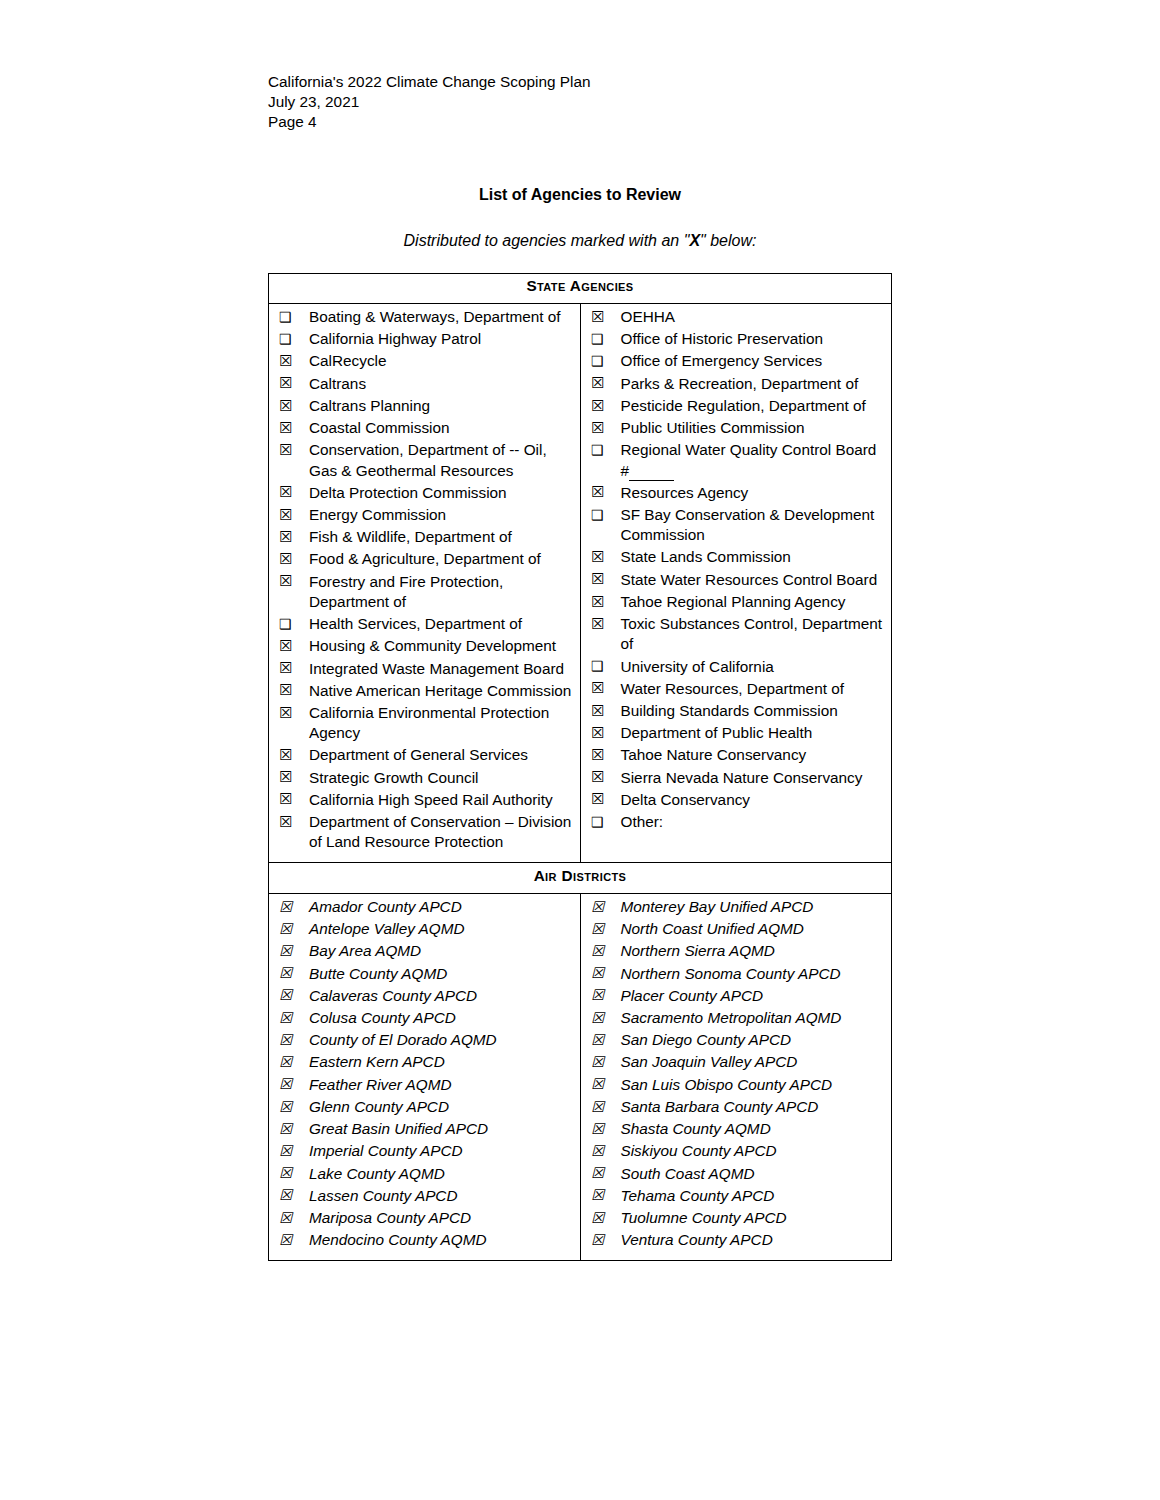California's 2022 Climate Change Scoping Plan
July 23, 2021
Page 4
List of Agencies to Review
Distributed to agencies marked with an "X" below:
| State Agencies |
| --- |
| Boating & Waterways, Department of California Highway Patrol CalRecycle Caltrans Caltrans Planning Coastal Commission Conservation, Department of -- Oil, Gas & Geothermal Resources Delta Protection Commission Energy Commission Fish & Wildlife, Department of Food & Agriculture, Department of Forestry and Fire Protection, Department of Health Services, Department of Housing & Community Development Integrated Waste Management Board Native American Heritage Commission California Environmental Protection Agency Department of General Services Strategic Growth Council California High Speed Rail Authority Department of Conservation – Division of Land Resource Protection | OEHHA Office of Historic Preservation Office of Emergency Services Parks & Recreation, Department of Pesticide Regulation, Department of Public Utilities Commission Regional Water Quality Control Board # Resources Agency SF Bay Conservation & Development Commission State Lands Commission State Water Resources Control Board Tahoe Regional Planning Agency Toxic Substances Control, Department of University of California Water Resources, Department of Building Standards Commission Department of Public Health Tahoe Nature Conservancy Sierra Nevada Nature Conservancy Delta Conservancy Other: |
| Air Districts |
| Amador County APCD Antelope Valley AQMD Bay Area AQMD Butte County AQMD Calaveras County APCD Colusa County APCD County of El Dorado AQMD Eastern Kern APCD Feather River AQMD Glenn County APCD Great Basin Unified APCD Imperial County APCD Lake County AQMD Lassen County APCD Mariposa County APCD Mendocino County AQMD | Monterey Bay Unified APCD North Coast Unified AQMD Northern Sierra AQMD Northern Sonoma County APCD Placer County APCD Sacramento Metropolitan AQMD San Diego County APCD San Joaquin Valley APCD San Luis Obispo County APCD Santa Barbara County APCD Shasta County AQMD Siskiyou County APCD South Coast AQMD Tehama County APCD Tuolumne County APCD Ventura County APCD |